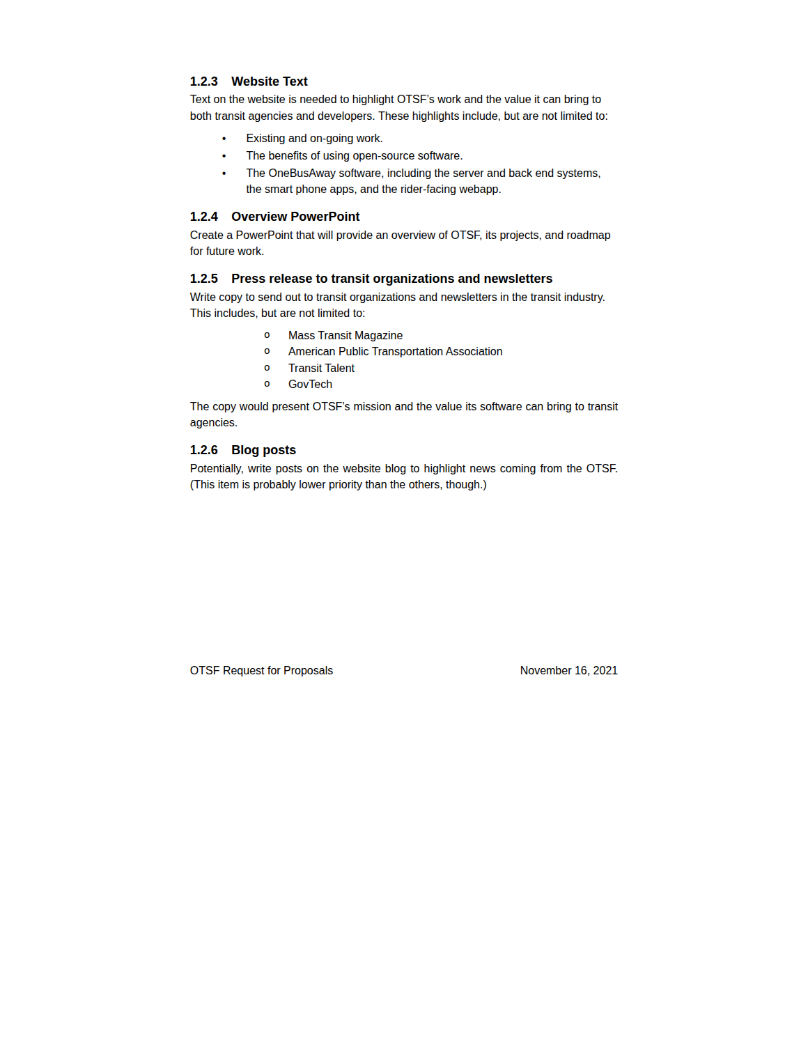1.2.3 Website Text
Text on the website is needed to highlight OTSF’s work and the value it can bring to both transit agencies and developers. These highlights include, but are not limited to:
Existing and on-going work.
The benefits of using open-source software.
The OneBusAway software, including the server and back end systems, the smart phone apps, and the rider-facing webapp.
1.2.4 Overview PowerPoint
Create a PowerPoint that will provide an overview of OTSF, its projects, and roadmap for future work.
1.2.5 Press release to transit organizations and newsletters
Write copy to send out to transit organizations and newsletters in the transit industry. This includes, but are not limited to:
Mass Transit Magazine
American Public Transportation Association
Transit Talent
GovTech
The copy would present OTSF’s mission and the value its software can bring to transit agencies.
1.2.6 Blog posts
Potentially, write posts on the website blog to highlight news coming from the OTSF. (This item is probably lower priority than the others, though.)
OTSF Request for Proposals November 16, 2021